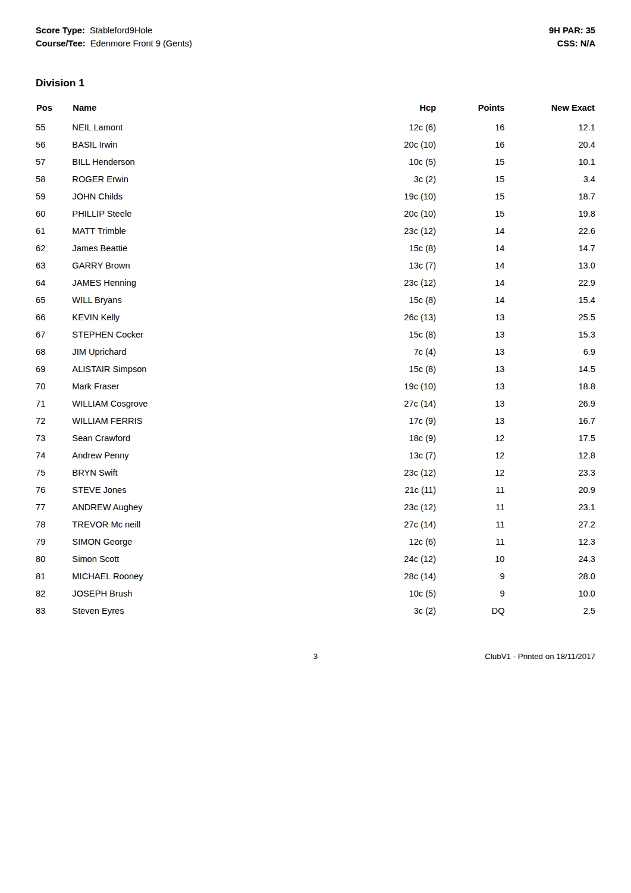Score Type: Stableford9Hole
Course/Tee: Edenmore Front 9 (Gents)
9H PAR: 35
CSS: N/A
Division 1
| Pos | Name | Hcp | Points | New Exact |
| --- | --- | --- | --- | --- |
| 55 | NEIL Lamont | 12c (6) | 16 | 12.1 |
| 56 | BASIL Irwin | 20c (10) | 16 | 20.4 |
| 57 | BILL Henderson | 10c (5) | 15 | 10.1 |
| 58 | ROGER Erwin | 3c (2) | 15 | 3.4 |
| 59 | JOHN Childs | 19c (10) | 15 | 18.7 |
| 60 | PHILLIP Steele | 20c (10) | 15 | 19.8 |
| 61 | MATT Trimble | 23c (12) | 14 | 22.6 |
| 62 | James Beattie | 15c (8) | 14 | 14.7 |
| 63 | GARRY Brown | 13c (7) | 14 | 13.0 |
| 64 | JAMES Henning | 23c (12) | 14 | 22.9 |
| 65 | WILL Bryans | 15c (8) | 14 | 15.4 |
| 66 | KEVIN Kelly | 26c (13) | 13 | 25.5 |
| 67 | STEPHEN Cocker | 15c (8) | 13 | 15.3 |
| 68 | JIM Uprichard | 7c (4) | 13 | 6.9 |
| 69 | ALISTAIR Simpson | 15c (8) | 13 | 14.5 |
| 70 | Mark Fraser | 19c (10) | 13 | 18.8 |
| 71 | WILLIAM Cosgrove | 27c (14) | 13 | 26.9 |
| 72 | WILLIAM FERRIS | 17c (9) | 13 | 16.7 |
| 73 | Sean Crawford | 18c (9) | 12 | 17.5 |
| 74 | Andrew Penny | 13c (7) | 12 | 12.8 |
| 75 | BRYN Swift | 23c (12) | 12 | 23.3 |
| 76 | STEVE Jones | 21c (11) | 11 | 20.9 |
| 77 | ANDREW Aughey | 23c (12) | 11 | 23.1 |
| 78 | TREVOR Mc neill | 27c (14) | 11 | 27.2 |
| 79 | SIMON George | 12c (6) | 11 | 12.3 |
| 80 | Simon Scott | 24c (12) | 10 | 24.3 |
| 81 | MICHAEL Rooney | 28c (14) | 9 | 28.0 |
| 82 | JOSEPH Brush | 10c (5) | 9 | 10.0 |
| 83 | Steven Eyres | 3c (2) | DQ | 2.5 |
3
ClubV1 - Printed on 18/11/2017